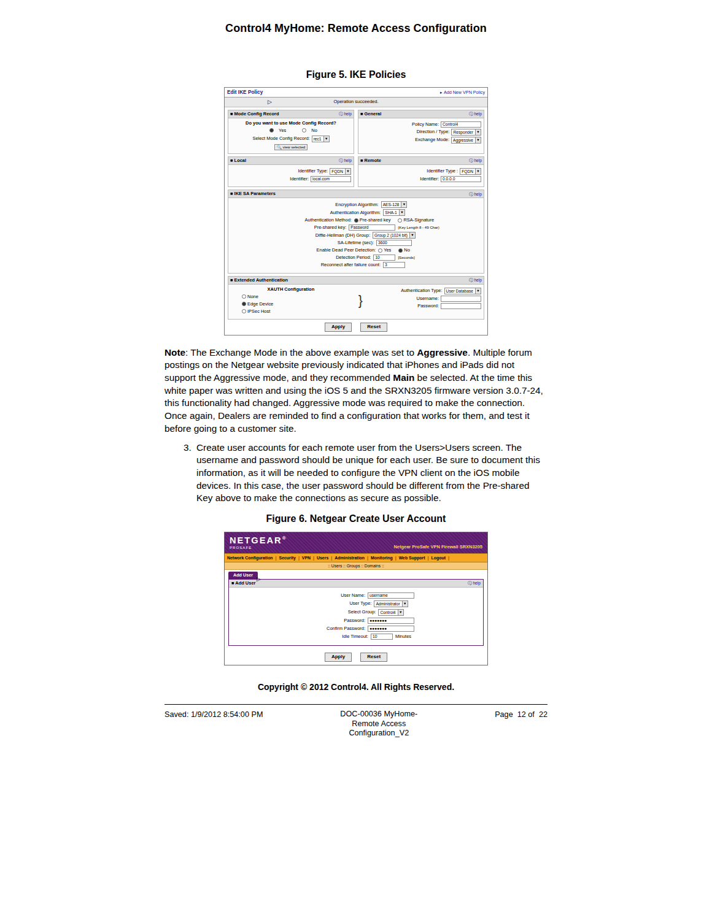Control4 MyHome: Remote Access Configuration
Figure 5. IKE Policies
Edit IKE Policy
▸ Add New VPN Policy
▷ Operation succeeded.
■ Mode Config Recordⓘ help
Do you want to use Mode Config Record?
Yes No
Select Mode Config Record: rec1▼
🔍 view selected
■ Generalⓘ help
Policy Name: Control4
Direction / Type: Responder▼
Exchange Mode: Aggressive▼
■ Localⓘ help
Identifier Type: FQDN▼
Identifier: local.com
■ Remoteⓘ help
Identifier Type : FQDN▼
Identifier: 0.0.0.0
■ IKE SA Parametersⓘ help
Encryption Algorithm: AES-128▼
Authentication Algorithm: SHA-1▼
Authentication Method: Pre-shared key RSA-Signature
Pre-shared key: Password(Key Length 8 - 49 Char)
Diffie-Hellman (DH) Group: Group 2 (1024 bit)▼
SA-Lifetime (sec): 3600
Enable Dead Peer Detection: Yes No
Detection Period: 10[Seconds]
Reconnect after failure count: 3
■ Extended Authenticationⓘ help
XAUTH Configuration
None
Edge Device
IPSec Host
}
Authentication Type: User Database▼
Username:
Password:
Apply Reset
Note: The Exchange Mode in the above example was set to Aggressive. Multiple forum postings on the Netgear website previously indicated that iPhones and iPads did not support the Aggressive mode, and they recommended Main be selected. At the time this white paper was written and using the iOS 5 and the SRXN3205 firmware version 3.0.7-24, this functionality had changed. Aggressive mode was required to make the connection. Once again, Dealers are reminded to find a configuration that works for them, and test it before going to a customer site.
Create user accounts for each remote user from the Users>Users screen. The username and password should be unique for each user. Be sure to document this information, as it will be needed to configure the VPN client on the iOS mobile devices. In this case, the user password should be different from the Pre-shared Key above to make the connections as secure as possible.
Figure 6. Netgear Create User Account
NETGEAR®
PROSAFE
Netgear ProSafe VPN Firewall SRXN3205
Network Configuration| Security| VPN| Users| Administration| Monitoring| Web Support| Logout|
:: Users :: Groups :: Domains ::
Add User
▷
■ Add Userⓘ help
User Name: username
User Type: Administrator▼
Select Group: Control4▼
Password:●●●●●●●
Confirm Password:●●●●●●●
Idle Timeout: 10 Minutes
Apply Reset
Copyright © 2012 Control4. All Rights Reserved.
Saved: 1/9/2012 8:54:00 PM
DOC-00036 MyHome-
Remote Access
Configuration_V2
Page 12 of 22